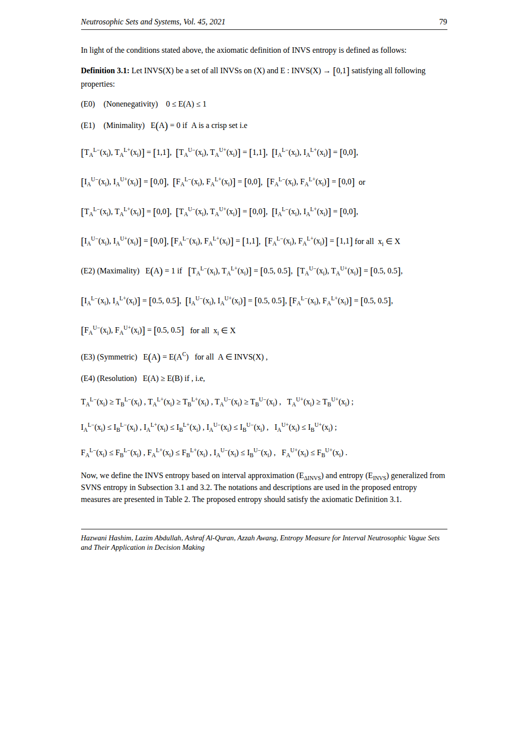Neutrosophic Sets and Systems, Vol. 45, 2021 79
In light of the conditions stated above, the axiomatic definition of INVS entropy is defined as follows:
Definition 3.1: Let INVS(X) be a set of all INVSs on (X) and E : INVS(X) → [0,1] satisfying all following properties:
(E0) (Nonenegativity) 0 ≤ E(A) ≤ 1
(E1) (Minimality) E(A) = 0 if A is a crisp set i.e
[TAL−(xi), TAL+(xi)] = [1,1], [TAU−(xi), TAU+(xi)] = [1,1], [IAL−(xi), IAL+(xi)] = [0,0],
[IAU−(xi), IAU+(xi)] = [0,0], [FAL−(xi), FAL+(xi)] = [0,0], [FAL−(xi), FAL+(xi)] = [0,0] or
[TAL−(xi), TAL+(xi)] = [0,0], [TAU−(xi), TAU+(xi)] = [0,0], [IAL−(xi), IAL+(xi)] = [0,0],
[IAU−(xi), IAU+(xi)] = [0,0], [FAL−(xi), FAL+(xi)] = [1,1], [FAL−(xi), FAL+(xi)] = [1,1] for all xi ∈ X
(E2) (Maximality) E(A) = 1 if [TAL−(xi), TAL+(xi)] = [0.5, 0.5], [TAU−(xi), TAU+(xi)] = [0.5, 0.5],
[IAL−(xi), IAL+(xi)] = [0.5, 0.5], [IAU−(xi), IAU+(xi)] = [0.5, 0.5], [FAL−(xi), FAL+(xi)] = [0.5, 0.5],
[FAU−(xi), FAU+(xi)] = [0.5, 0.5] for all xi ∈ X
(E3) (Symmetric) E(A) = E(AC) for all A ∈ INVS(X) ,
(E4) (Resolution) E(A) ≥ E(B) if , i.e,
TAL−(xi) ≥ TBL−(xi) , TAL+(xi) ≥ TBL+(xi) , TAU−(xi) ≥ TBU−(xi) , TAU+(xi) ≥ TBU+(xi) ;
IAL−(xi) ≤ IBL−(xi) , IAL+(xi) ≤ IBL+(xi) , IAU−(xi) ≤ IBU−(xi) , IAU+(xi) ≤ IBU+(xi) ;
FAL−(xi) ≤ FBL−(xi) , FAL+(xi) ≤ FBL+(xi) , IAU−(xi) ≤ IBU−(xi) , FAU+(xi) ≤ FBU+(xi) .
Now, we define the INVS entropy based on interval approximation (EΔINVS) and entropy (EINVS) generalized from SVNS entropy in Subsection 3.1 and 3.2. The notations and descriptions are used in the proposed entropy measures are presented in Table 2. The proposed entropy should satisfy the axiomatic Definition 3.1.
Hazwani Hashim, Lazim Abdullah, Ashraf Al-Quran, Azzah Awang, Entropy Measure for Interval Neutrosophic Vague Sets and Their Application in Decision Making